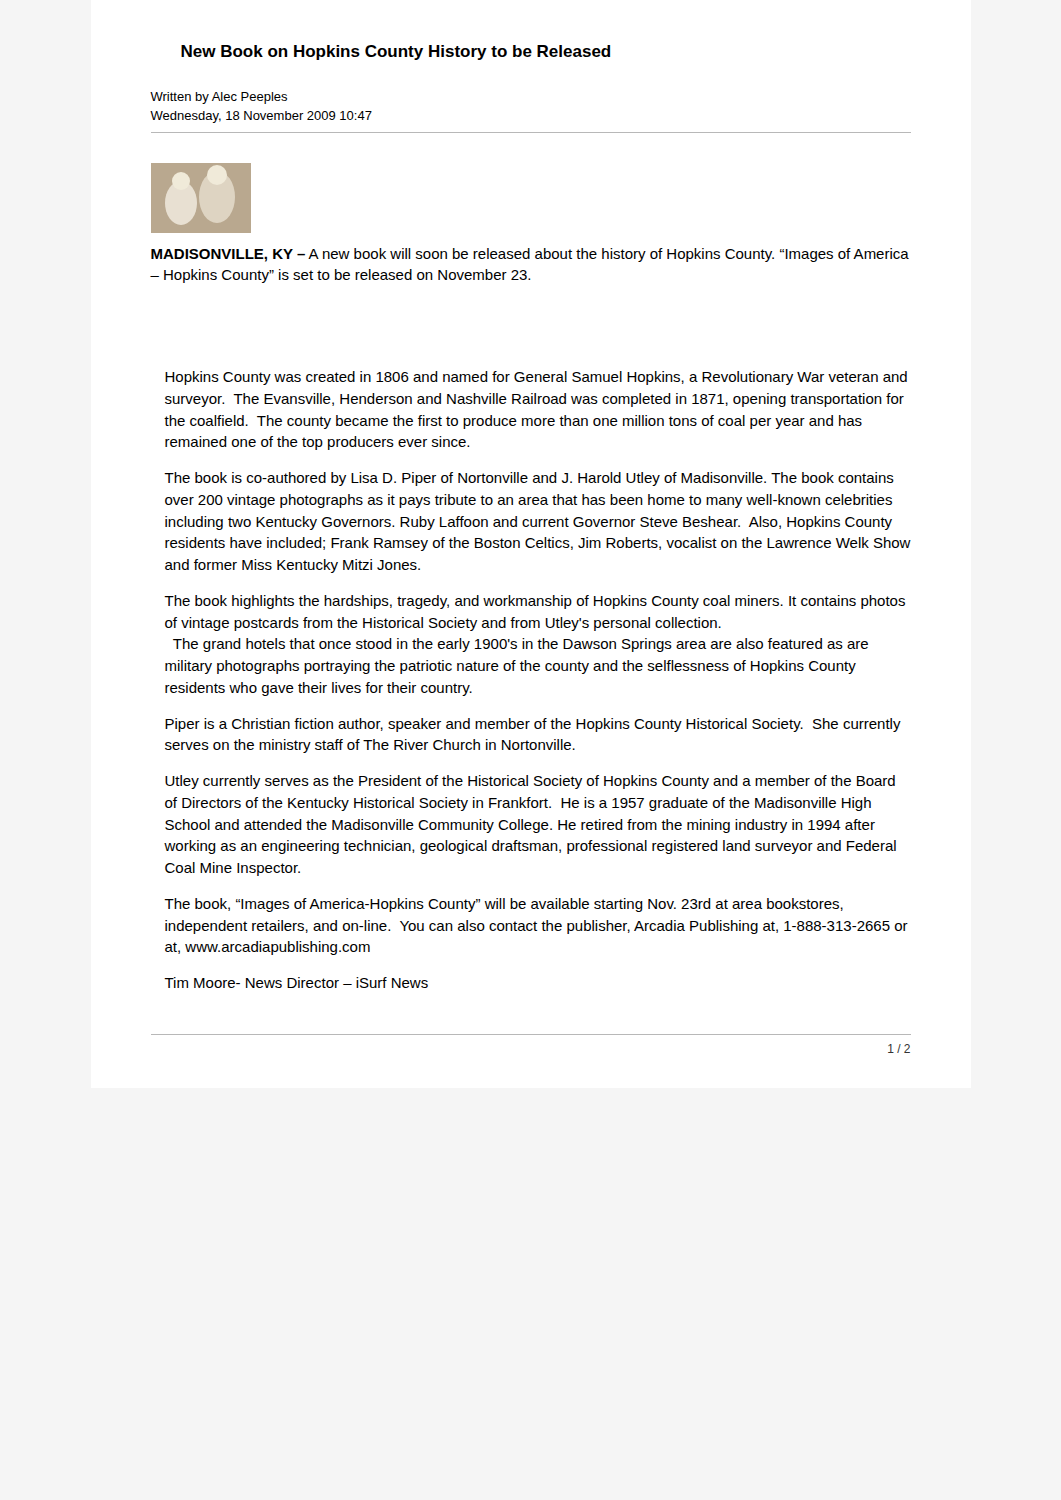New Book on Hopkins County History to be Released
Written by Alec Peeples
Wednesday, 18 November 2009 10:47
MADISONVILLE, KY – A new book will soon be released about the history of Hopkins County. “Images of America – Hopkins County” is set to be released on November 23.
Hopkins County was created in 1806 and named for General Samuel Hopkins, a Revolutionary War veteran and surveyor. The Evansville, Henderson and Nashville Railroad was completed in 1871, opening transportation for the coalfield. The county became the first to produce more than one million tons of coal per year and has remained one of the top producers ever since.
The book is co-authored by Lisa D. Piper of Nortonville and J. Harold Utley of Madisonville. The book contains over 200 vintage photographs as it pays tribute to an area that has been home to many well-known celebrities including two Kentucky Governors. Ruby Laffoon and current Governor Steve Beshear. Also, Hopkins County residents have included; Frank Ramsey of the Boston Celtics, Jim Roberts, vocalist on the Lawrence Welk Show and former Miss Kentucky Mitzi Jones.
The book highlights the hardships, tragedy, and workmanship of Hopkins County coal miners. It contains photos of vintage postcards from the Historical Society and from Utley's personal collection.
The grand hotels that once stood in the early 1900's in the Dawson Springs area are also featured as are military photographs portraying the patriotic nature of the county and the selflessness of Hopkins County residents who gave their lives for their country.
Piper is a Christian fiction author, speaker and member of the Hopkins County Historical Society. She currently serves on the ministry staff of The River Church in Nortonville.
Utley currently serves as the President of the Historical Society of Hopkins County and a member of the Board of Directors of the Kentucky Historical Society in Frankfort. He is a 1957 graduate of the Madisonville High School and attended the Madisonville Community College. He retired from the mining industry in 1994 after working as an engineering technician, geological draftsman, professional registered land surveyor and Federal Coal Mine Inspector.
The book, “Images of America-Hopkins County” will be available starting Nov. 23rd at area bookstores, independent retailers, and on-line. You can also contact the publisher, Arcadia Publishing at, 1-888-313-2665 or at, www.arcadiapublishing.com
Tim Moore- News Director – iSurf News
1 / 2